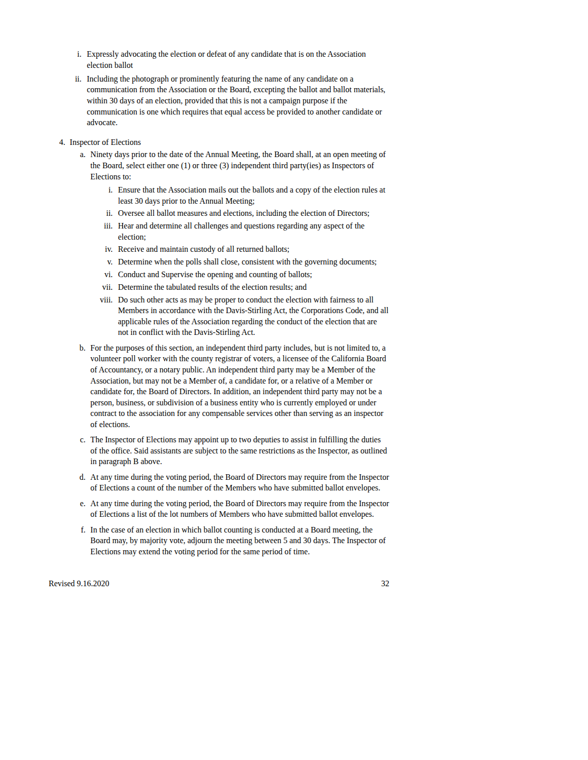Expressly advocating the election or defeat of any candidate that is on the Association election ballot
Including the photograph or prominently featuring the name of any candidate on a communication from the Association or the Board, excepting the ballot and ballot materials, within 30 days of an election, provided that this is not a campaign purpose if the communication is one which requires that equal access be provided to another candidate or advocate.
Inspector of Elections
Ninety days prior to the date of the Annual Meeting, the Board shall, at an open meeting of the Board, select either one (1) or three (3) independent third party(ies) as Inspectors of Elections to:
Ensure that the Association mails out the ballots and a copy of the election rules at least 30 days prior to the Annual Meeting;
Oversee all ballot measures and elections, including the election of Directors;
Hear and determine all challenges and questions regarding any aspect of the election;
Receive and maintain custody of all returned ballots;
Determine when the polls shall close, consistent with the governing documents;
Conduct and Supervise the opening and counting of ballots;
Determine the tabulated results of the election results; and
Do such other acts as may be proper to conduct the election with fairness to all Members in accordance with the Davis-Stirling Act, the Corporations Code, and all applicable rules of the Association regarding the conduct of the election that are not in conflict with the Davis-Stirling Act.
For the purposes of this section, an independent third party includes, but is not limited to, a volunteer poll worker with the county registrar of voters, a licensee of the California Board of Accountancy, or a notary public. An independent third party may be a Member of the Association, but may not be a Member of, a candidate for, or a relative of a Member or candidate for, the Board of Directors. In addition, an independent third party may not be a person, business, or subdivision of a business entity who is currently employed or under contract to the association for any compensable services other than serving as an inspector of elections.
The Inspector of Elections may appoint up to two deputies to assist in fulfilling the duties of the office. Said assistants are subject to the same restrictions as the Inspector, as outlined in paragraph B above.
At any time during the voting period, the Board of Directors may require from the Inspector of Elections a count of the number of the Members who have submitted ballot envelopes.
At any time during the voting period, the Board of Directors may require from the Inspector of Elections a list of the lot numbers of Members who have submitted ballot envelopes.
In the case of an election in which ballot counting is conducted at a Board meeting, the Board may, by majority vote, adjourn the meeting between 5 and 30 days. The Inspector of Elections may extend the voting period for the same period of time.
Revised 9.16.2020 32